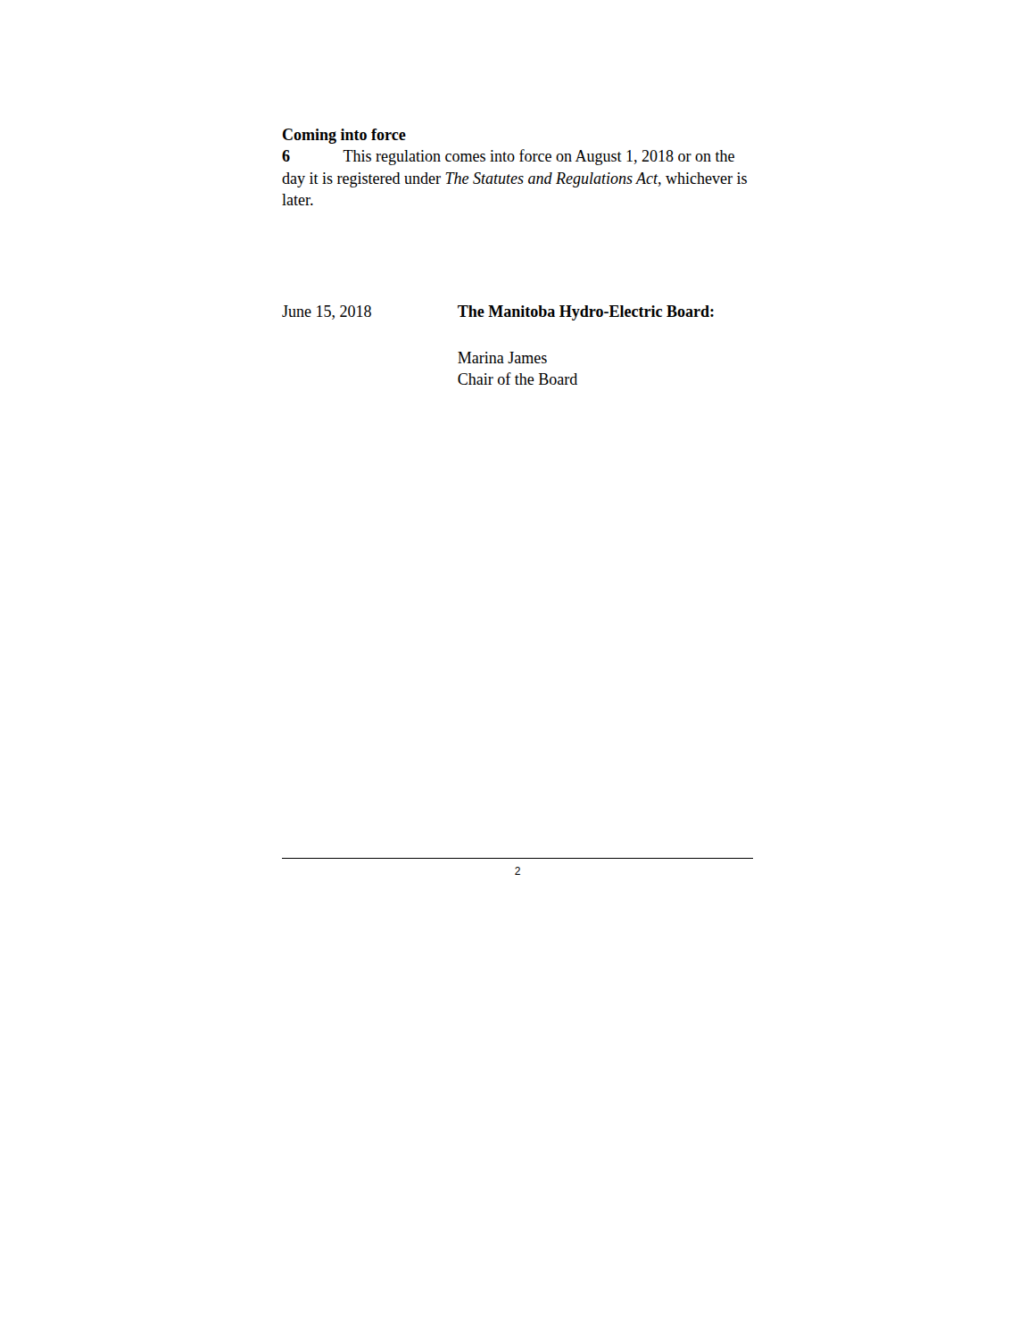Coming into force
6 This regulation comes into force on August 1, 2018 or on the day it is registered under The Statutes and Regulations Act, whichever is later.
June 15, 2018
The Manitoba Hydro-Electric Board:
Marina James
Chair of the Board
2